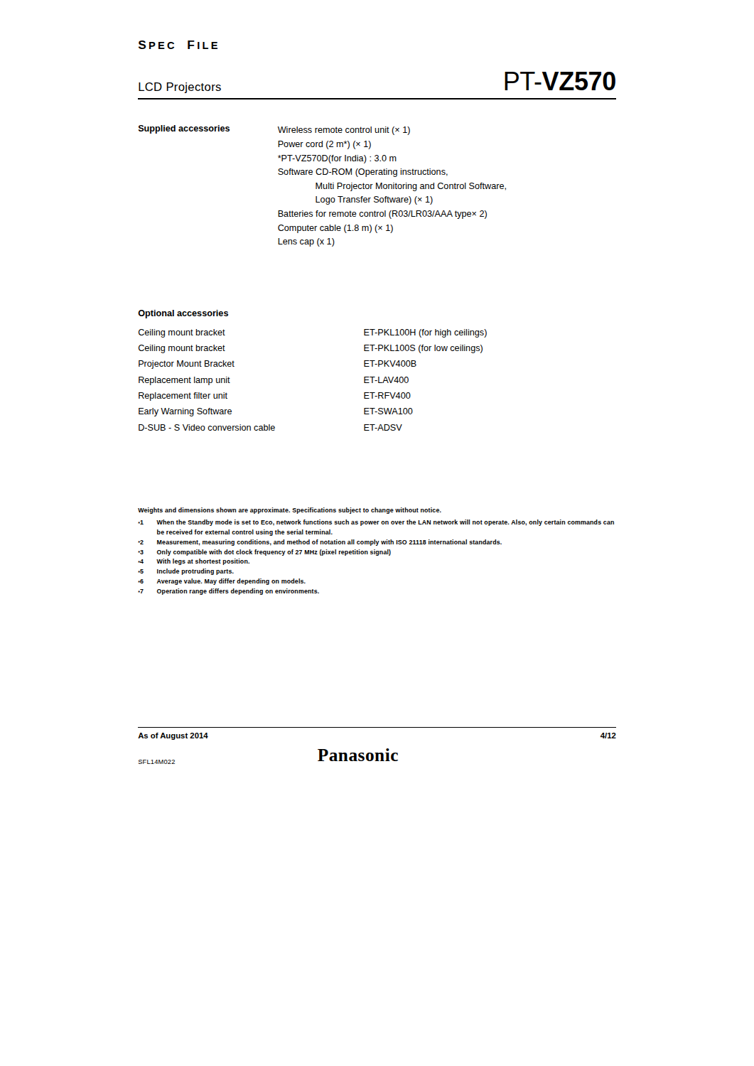SPEC FILE
LCD Projectors
PT-VZ570
Supplied accessories
Wireless remote control unit (× 1)
Power cord (2 m*) (× 1)
*PT-VZ570D(for India) : 3.0 m
Software CD-ROM (Operating instructions,
Multi Projector Monitoring and Control Software,
Logo Transfer Software) (× 1)
Batteries for remote control (R03/LR03/AAA type× 2)
Computer cable (1.8 m) (× 1)
Lens cap (x 1)
Optional accessories
| Ceiling mount bracket | ET-PKL100H (for high ceilings) |
| Ceiling mount bracket | ET-PKL100S (for low ceilings) |
| Projector Mount Bracket | ET-PKV400B |
| Replacement lamp unit | ET-LAV400 |
| Replacement filter unit | ET-RFV400 |
| Early Warning Software | ET-SWA100 |
| D-SUB - S Video conversion cable | ET-ADSV |
Weights and dimensions shown are approximate. Specifications subject to change without notice.
| * 1 | When the Standby mode is set to Eco, network functions such as power on over the LAN network will not operate. Also, only certain commands can be received for external control using the serial terminal. |
| * 2 | Measurement, measuring conditions, and method of notation all comply with ISO 21118 international standards. |
| * 3 | Only compatible with dot clock frequency of 27 MHz (pixel repetition signal) |
| * 4 | With legs at shortest position. |
| * 5 | Include protruding parts. |
| * 6 | Average value. May differ depending on models. |
| * 7 | Operation range differs depending on environments. |
As of August 2014
4/12
SFL14M022
Panasonic